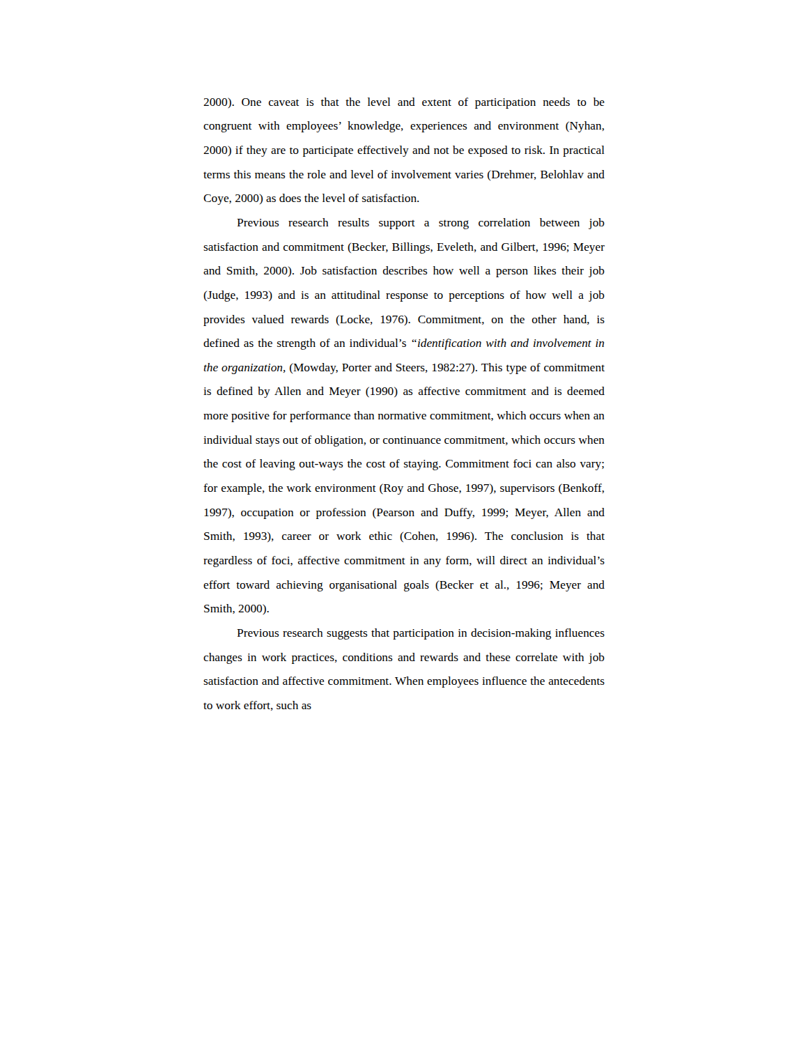2000). One caveat is that the level and extent of participation needs to be congruent with employees’ knowledge, experiences and environment (Nyhan, 2000) if they are to participate effectively and not be exposed to risk. In practical terms this means the role and level of involvement varies (Drehmer, Belohlav and Coye, 2000) as does the level of satisfaction.
Previous research results support a strong correlation between job satisfaction and commitment (Becker, Billings, Eveleth, and Gilbert, 1996; Meyer and Smith, 2000). Job satisfaction describes how well a person likes their job (Judge, 1993) and is an attitudinal response to perceptions of how well a job provides valued rewards (Locke, 1976). Commitment, on the other hand, is defined as the strength of an individual’s “identification with and involvement in the organization, (Mowday, Porter and Steers, 1982:27). This type of commitment is defined by Allen and Meyer (1990) as affective commitment and is deemed more positive for performance than normative commitment, which occurs when an individual stays out of obligation, or continuance commitment, which occurs when the cost of leaving out-ways the cost of staying. Commitment foci can also vary; for example, the work environment (Roy and Ghose, 1997), supervisors (Benkoff, 1997), occupation or profession (Pearson and Duffy, 1999; Meyer, Allen and Smith, 1993), career or work ethic (Cohen, 1996). The conclusion is that regardless of foci, affective commitment in any form, will direct an individual’s effort toward achieving organisational goals (Becker et al., 1996; Meyer and Smith, 2000).
Previous research suggests that participation in decision-making influences changes in work practices, conditions and rewards and these correlate with job satisfaction and affective commitment. When employees influence the antecedents to work effort, such as